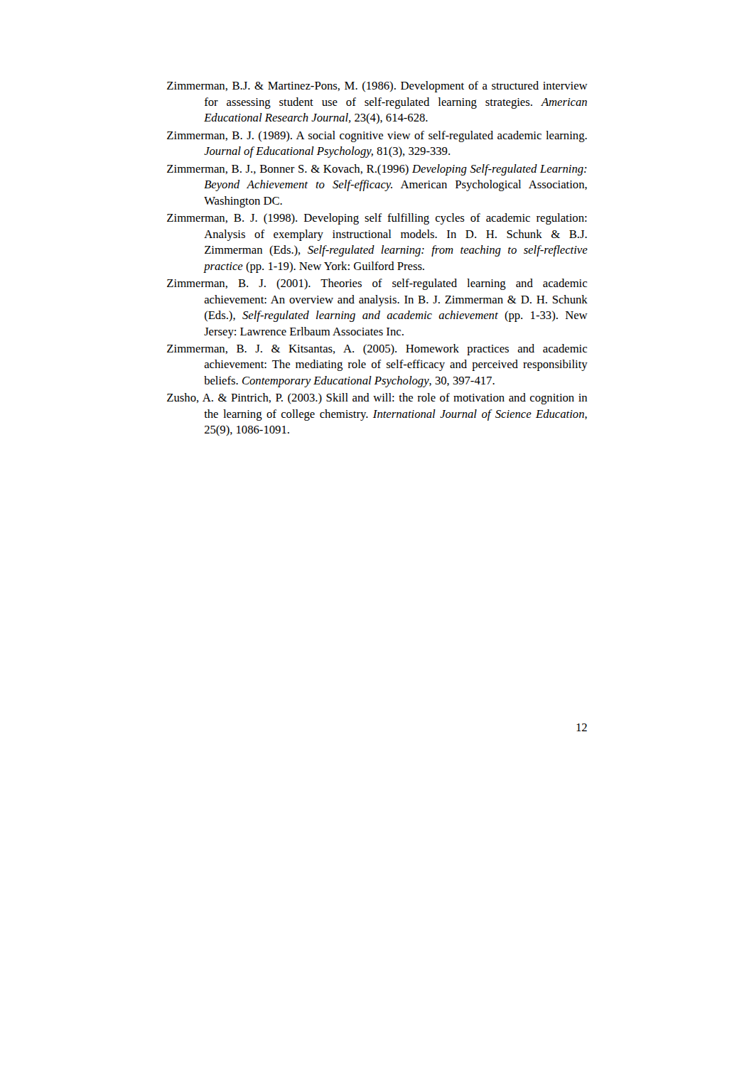Zimmerman, B.J. & Martinez-Pons, M. (1986). Development of a structured interview for assessing student use of self-regulated learning strategies. American Educational Research Journal, 23(4), 614-628.
Zimmerman, B. J. (1989). A social cognitive view of self-regulated academic learning. Journal of Educational Psychology, 81(3), 329-339.
Zimmerman, B. J., Bonner S. & Kovach, R.(1996) Developing Self-regulated Learning: Beyond Achievement to Self-efficacy. American Psychological Association, Washington DC.
Zimmerman, B. J. (1998). Developing self fulfilling cycles of academic regulation: Analysis of exemplary instructional models. In D. H. Schunk & B.J. Zimmerman (Eds.), Self-regulated learning: from teaching to self-reflective practice (pp. 1-19). New York: Guilford Press.
Zimmerman, B. J. (2001). Theories of self-regulated learning and academic achievement: An overview and analysis. In B. J. Zimmerman & D. H. Schunk (Eds.), Self-regulated learning and academic achievement (pp. 1-33). New Jersey: Lawrence Erlbaum Associates Inc.
Zimmerman, B. J. & Kitsantas, A. (2005). Homework practices and academic achievement: The mediating role of self-efficacy and perceived responsibility beliefs. Contemporary Educational Psychology, 30, 397-417.
Zusho, A. & Pintrich, P. (2003.) Skill and will: the role of motivation and cognition in the learning of college chemistry. International Journal of Science Education, 25(9), 1086-1091.
12